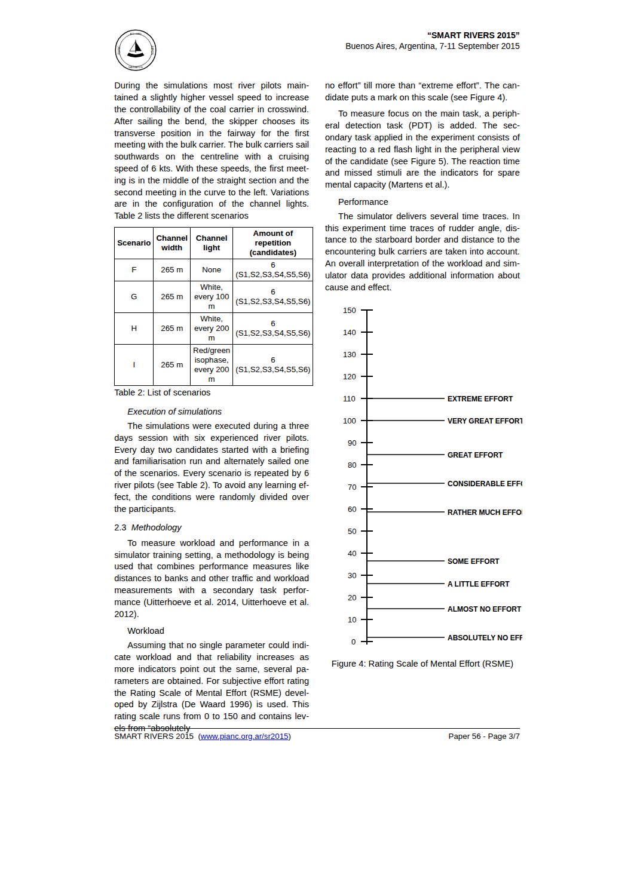A.D. 1885 PIANC AIPCN NAVIGATION
“SMART RIVERS 2015”
Buenos Aires, Argentina, 7-11 September 2015
During the simulations most river pilots maintained a slightly higher vessel speed to increase the controllability of the coal carrier in crosswind. After sailing the bend, the skipper chooses its transverse position in the fairway for the first meeting with the bulk carrier. The bulk carriers sail southwards on the centreline with a cruising speed of 6 kts. With these speeds, the first meeting is in the middle of the straight section and the second meeting in the curve to the left. Variations are in the configuration of the channel lights. Table 2 lists the different scenarios
| Scenario | Channel width | Channel light | Amount of repetition (candidates) |
| --- | --- | --- | --- |
| F | 265 m | None | 6 (S1,S2,S3,S4,S5,S6) |
| G | 265 m | White, every 100 m | 6 (S1,S2,S3,S4,S5,S6) |
| H | 265 m | White, every 200 m | 6 (S1,S2,S3,S4,S5,S6) |
| I | 265 m | Red/green isophase, every 200 m | 6 (S1,S2,S3,S4,S5,S6) |
Table 2: List of scenarios
Execution of simulations
The simulations were executed during a three days session with six experienced river pilots. Every day two candidates started with a briefing and familiarisation run and alternately sailed one of the scenarios. Every scenario is repeated by 6 river pilots (see Table 2). To avoid any learning effect, the conditions were randomly divided over the participants.
2.3 Methodology
To measure workload and performance in a simulator training setting, a methodology is being used that combines performance measures like distances to banks and other traffic and workload measurements with a secondary task performance (Uitterhoeve et al. 2014, Uitterhoeve et al. 2012).
Workload
Assuming that no single parameter could indicate workload and that reliability increases as more indicators point out the same, several parameters are obtained. For subjective effort rating the Rating Scale of Mental Effort (RSME) developed by Zijlstra (De Waard 1996) is used. This rating scale runs from 0 to 150 and contains levels from “absolutely
no effort” till more than “extreme effort”. The candidate puts a mark on this scale (see Figure 4).
To measure focus on the main task, a peripheral detection task (PDT) is added. The secondary task applied in the experiment consists of reacting to a red flash light in the peripheral view of the candidate (see Figure 5). The reaction time and missed stimuli are the indicators for spare mental capacity (Martens et al.).
Performance
The simulator delivers several time traces. In this experiment time traces of rudder angle, distance to the starboard border and distance to the encountering bulk carriers are taken into account. An overall interpretation of the workload and simulator data provides additional information about cause and effect.
150 140 130 120 110 EXTREME EFFORT 100 VERY GREAT EFFORT 90 80 GREAT EFFORT 70 CONSIDERABLE EFFORT 60 RATHER MUCH EFFORT 50 40 30 SOME EFFORT 20 A LITTLE EFFORT 10 ALMOST NO EFFORT 0 ABSOLUTELY NO EFFORT
Figure 4: Rating Scale of Mental Effort (RSME)
SMART RIVERS 2015 (www.pianc.org.ar/sr2015)
Paper 56 - Page 3/7